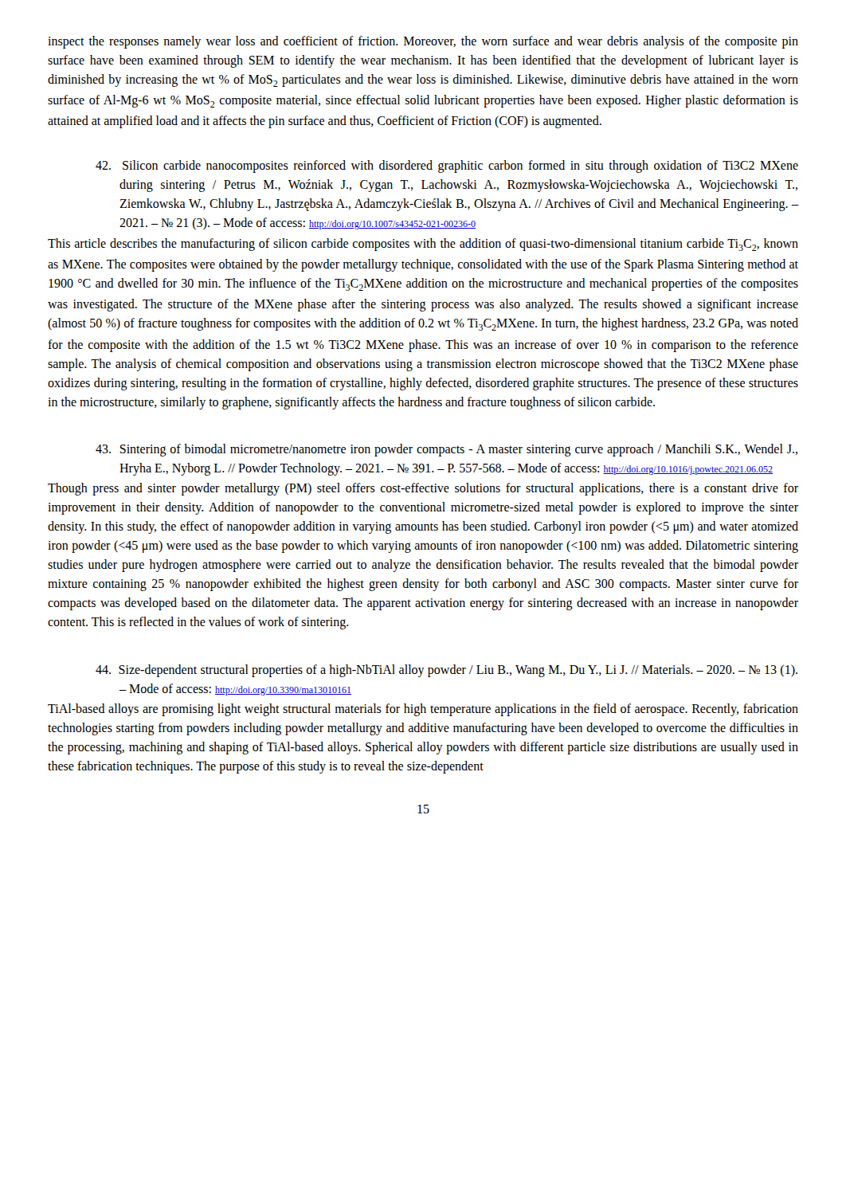inspect the responses namely wear loss and coefficient of friction. Moreover, the worn surface and wear debris analysis of the composite pin surface have been examined through SEM to identify the wear mechanism. It has been identified that the development of lubricant layer is diminished by increasing the wt % of MoS2 particulates and the wear loss is diminished. Likewise, diminutive debris have attained in the worn surface of Al-Mg-6 wt % MoS2 composite material, since effectual solid lubricant properties have been exposed. Higher plastic deformation is attained at amplified load and it affects the pin surface and thus, Coefficient of Friction (COF) is augmented.
42. Silicon carbide nanocomposites reinforced with disordered graphitic carbon formed in situ through oxidation of Ti3C2 MXene during sintering / Petrus M., Woźniak J., Cygan T., Lachowski A., Rozmysłowska-Wojciechowska A., Wojciechowski T., Ziemkowska W., Chlubny L., Jastrzębska A., Adamczyk-Cieślak B., Olszyna A. // Archives of Civil and Mechanical Engineering. – 2021. – № 21 (3). – Mode of access: http://doi.org/10.1007/s43452-021-00236-0
This article describes the manufacturing of silicon carbide composites with the addition of quasi-two-dimensional titanium carbide Ti3C2, known as MXene. The composites were obtained by the powder metallurgy technique, consolidated with the use of the Spark Plasma Sintering method at 1900 °C and dwelled for 30 min. The influence of the Ti3C2MXene addition on the microstructure and mechanical properties of the composites was investigated. The structure of the MXene phase after the sintering process was also analyzed. The results showed a significant increase (almost 50 %) of fracture toughness for composites with the addition of 0.2 wt % Ti3C2MXene. In turn, the highest hardness, 23.2 GPa, was noted for the composite with the addition of the 1.5 wt % Ti3C2 MXene phase. This was an increase of over 10 % in comparison to the reference sample. The analysis of chemical composition and observations using a transmission electron microscope showed that the Ti3C2 MXene phase oxidizes during sintering, resulting in the formation of crystalline, highly defected, disordered graphite structures. The presence of these structures in the microstructure, similarly to graphene, significantly affects the hardness and fracture toughness of silicon carbide.
43. Sintering of bimodal micrometre/nanometre iron powder compacts - A master sintering curve approach / Manchili S.K., Wendel J., Hryha E., Nyborg L. // Powder Technology. – 2021. – № 391. – P. 557-568. – Mode of access: http://doi.org/10.1016/j.powtec.2021.06.052
Though press and sinter powder metallurgy (PM) steel offers cost-effective solutions for structural applications, there is a constant drive for improvement in their density. Addition of nanopowder to the conventional micrometre-sized metal powder is explored to improve the sinter density. In this study, the effect of nanopowder addition in varying amounts has been studied. Carbonyl iron powder (<5 μm) and water atomized iron powder (<45 μm) were used as the base powder to which varying amounts of iron nanopowder (<100 nm) was added. Dilatometric sintering studies under pure hydrogen atmosphere were carried out to analyze the densification behavior. The results revealed that the bimodal powder mixture containing 25 % nanopowder exhibited the highest green density for both carbonyl and ASC 300 compacts. Master sinter curve for compacts was developed based on the dilatometer data. The apparent activation energy for sintering decreased with an increase in nanopowder content. This is reflected in the values of work of sintering.
44. Size-dependent structural properties of a high-NbTiAl alloy powder / Liu B., Wang M., Du Y., Li J. // Materials. – 2020. – № 13 (1). – Mode of access: http://doi.org/10.3390/ma13010161
TiAl-based alloys are promising light weight structural materials for high temperature applications in the field of aerospace. Recently, fabrication technologies starting from powders including powder metallurgy and additive manufacturing have been developed to overcome the difficulties in the processing, machining and shaping of TiAl-based alloys. Spherical alloy powders with different particle size distributions are usually used in these fabrication techniques. The purpose of this study is to reveal the size-dependent
15